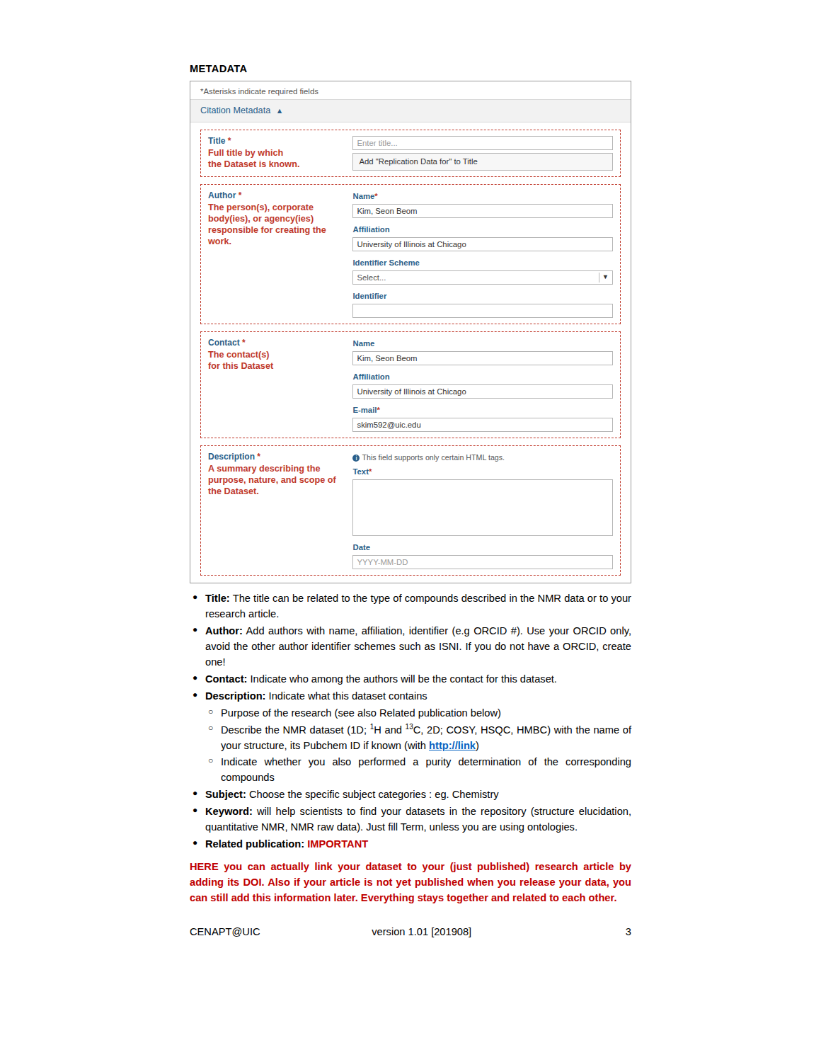METADATA
*Asterisks indicate required fields
Citation Metadata ▲
Title * Full title by which
the Dataset is known.
Enter title...
Add "Replication Data for" to Title
Author * The person(s), corporate body(ies), or agency(ies) responsible for creating the work.
Name*
Kim, Seon Beom
Affiliation
University of Illinois at Chicago
Identifier Scheme
Select...▼
Identifier
Contact * The contact(s)
for this Dataset
Name
Kim, Seon Beom
Affiliation
University of Illinois at Chicago
E-mail*
skim592@uic.edu
Description * A summary describing the purpose, nature, and scope of the Dataset.
i This field supports only certain HTML tags.
Text*
Date
YYYY-MM-DD
Title: The title can be related to the type of compounds described in the NMR data or to your research article.
Author: Add authors with name, affiliation, identifier (e.g ORCID #). Use your ORCID only, avoid the other author identifier schemes such as ISNI. If you do not have a ORCID, create one!
Contact: Indicate who among the authors will be the contact for this dataset.
Description: Indicate what this dataset contains
Purpose of the research (see also Related publication below)
Describe the NMR dataset (1D; 1H and 13C, 2D; COSY, HSQC, HMBC) with the name of your structure, its Pubchem ID if known (with http://link)
Indicate whether you also performed a purity determination of the corresponding compounds
Subject: Choose the specific subject categories : eg. Chemistry
Keyword: will help scientists to find your datasets in the repository (structure elucidation, quantitative NMR, NMR raw data). Just fill Term, unless you are using ontologies.
Related publication: IMPORTANT
HERE you can actually link your dataset to your (just published) research article by adding its DOI. Also if your article is not yet published when you release your data, you can still add this information later. Everything stays together and related to each other.
CENAPT@UIC
version 1.01 [201908]
3